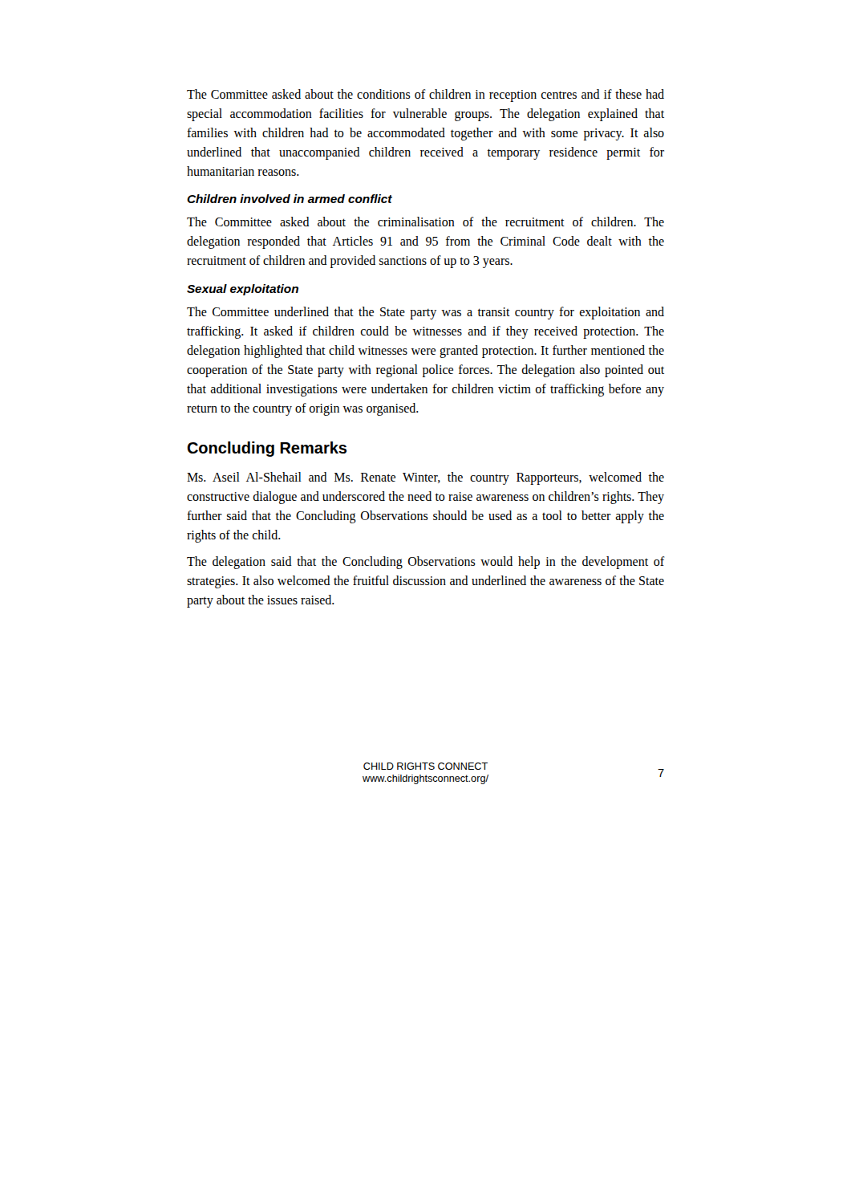The Committee asked about the conditions of children in reception centres and if these had special accommodation facilities for vulnerable groups. The delegation explained that families with children had to be accommodated together and with some privacy. It also underlined that unaccompanied children received a temporary residence permit for humanitarian reasons.
Children involved in armed conflict
The Committee asked about the criminalisation of the recruitment of children. The delegation responded that Articles 91 and 95 from the Criminal Code dealt with the recruitment of children and provided sanctions of up to 3 years.
Sexual exploitation
The Committee underlined that the State party was a transit country for exploitation and trafficking. It asked if children could be witnesses and if they received protection. The delegation highlighted that child witnesses were granted protection. It further mentioned the cooperation of the State party with regional police forces. The delegation also pointed out that additional investigations were undertaken for children victim of trafficking before any return to the country of origin was organised.
Concluding Remarks
Ms. Aseil Al-Shehail and Ms. Renate Winter, the country Rapporteurs, welcomed the constructive dialogue and underscored the need to raise awareness on children’s rights. They further said that the Concluding Observations should be used as a tool to better apply the rights of the child.
The delegation said that the Concluding Observations would help in the development of strategies. It also welcomed the fruitful discussion and underlined the awareness of the State party about the issues raised.
CHILD RIGHTS CONNECT www.childrightsconnect.org/
7